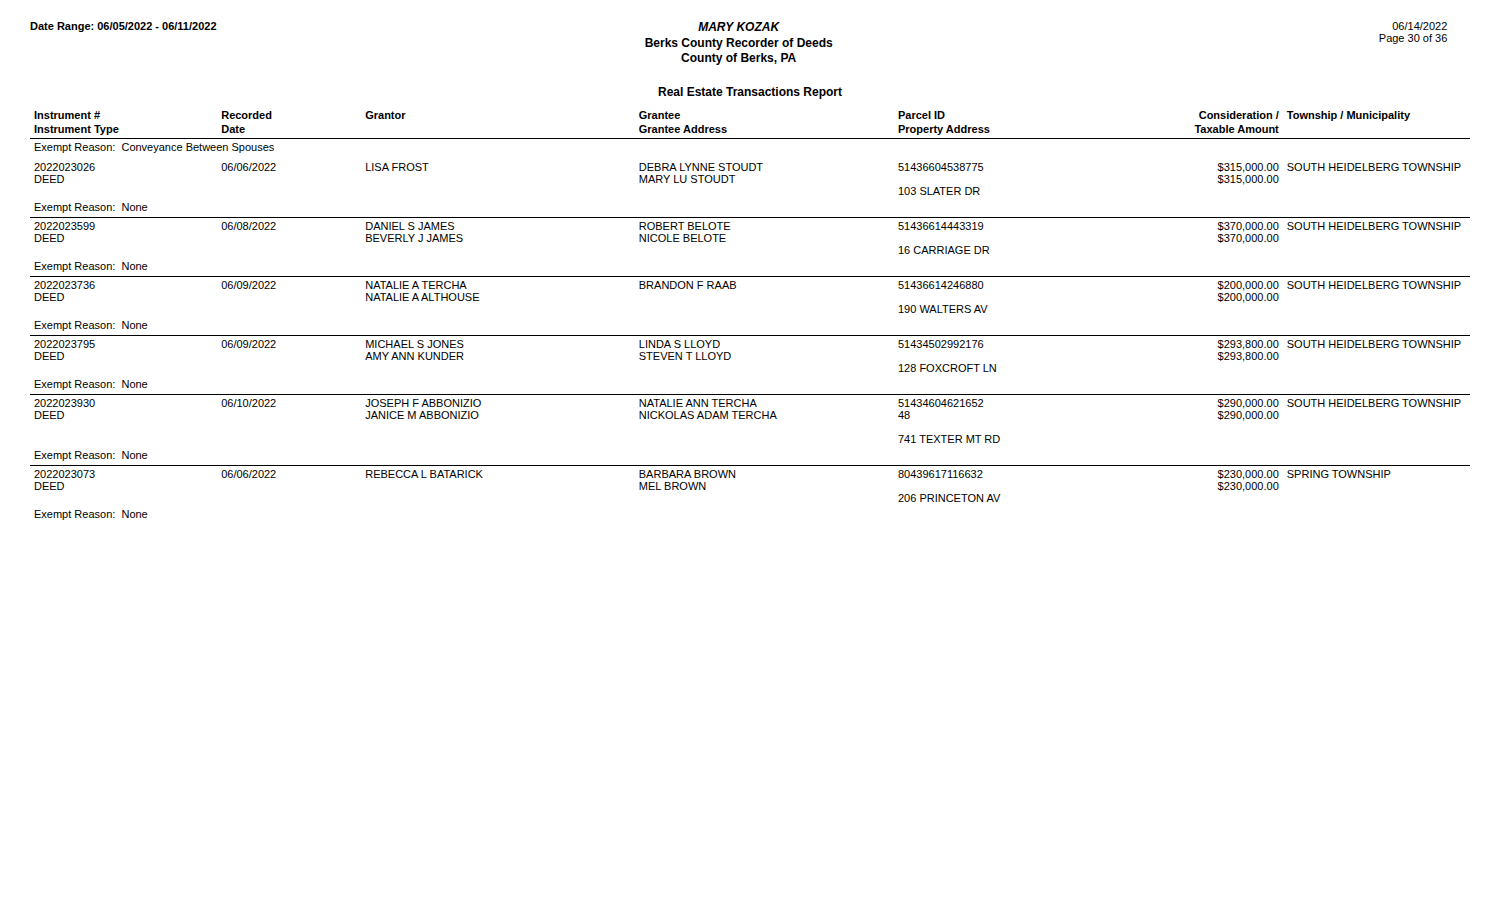Date Range: 06/05/2022 - 06/11/2022
MARY KOZAK
Berks County Recorder of Deeds
County of Berks, PA
06/14/2022
Page 30 of 36
Real Estate Transactions Report
| Instrument # Instrument Type | Recorded Date | Grantor | Grantee Grantee Address | Parcel ID Property Address | Consideration / Taxable Amount | Township / Municipality |
| --- | --- | --- | --- | --- | --- | --- |
| Exempt Reason: Conveyance Between Spouses |
| 2022023026 DEED | 06/06/2022 | LISA FROST | DEBRA LYNNE STOUDT MARY LU STOUDT | 51436604538775 103 SLATER DR | $315,000.00 $315,000.00 | SOUTH HEIDELBERG TOWNSHIP |
| Exempt Reason: None |
| 2022023599 DEED | 06/08/2022 | DANIEL S JAMES BEVERLY J JAMES | ROBERT BELOTE NICOLE BELOTE | 51436614443319 16 CARRIAGE DR | $370,000.00 $370,000.00 | SOUTH HEIDELBERG TOWNSHIP |
| Exempt Reason: None |
| 2022023736 DEED | 06/09/2022 | NATALIE A TERCHA NATALIE A ALTHOUSE | BRANDON F RAAB | 51436614246880 190 WALTERS AV | $200,000.00 $200,000.00 | SOUTH HEIDELBERG TOWNSHIP |
| Exempt Reason: None |
| 2022023795 DEED | 06/09/2022 | MICHAEL S JONES AMY ANN KUNDER | LINDA S LLOYD STEVEN T LLOYD | 51434502992176 128 FOXCROFT LN | $293,800.00 $293,800.00 | SOUTH HEIDELBERG TOWNSHIP |
| Exempt Reason: None |
| 2022023930 DEED | 06/10/2022 | JOSEPH F ABBONIZIO JANICE M ABBONIZIO | NATALIE ANN TERCHA NICKOLAS ADAM TERCHA | 51434604621652 48 741 TEXTER MT RD | $290,000.00 $290,000.00 | SOUTH HEIDELBERG TOWNSHIP |
| Exempt Reason: None |
| 2022023073 DEED | 06/06/2022 | REBECCA L BATARICK | BARBARA BROWN MEL BROWN | 80439617116632 206 PRINCETON AV | $230,000.00 $230,000.00 | SPRING TOWNSHIP |
| Exempt Reason: None |